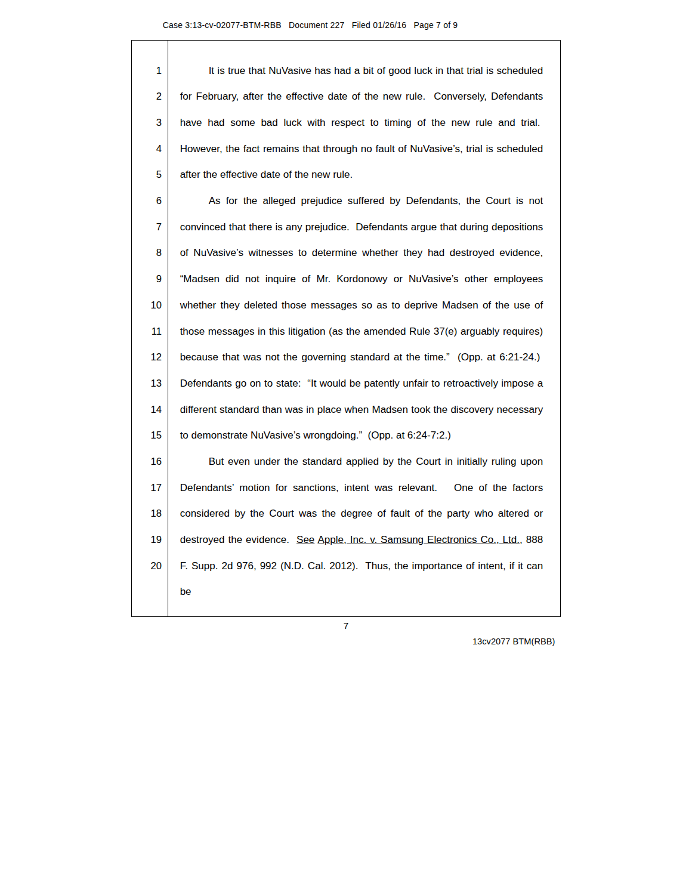Case 3:13-cv-02077-BTM-RBB Document 227 Filed 01/26/16 Page 7 of 9
1
2
3
4
5
6
7
8
9
10
11
12
13
14
15
16
17
18
19
20
It is true that NuVasive has had a bit of good luck in that trial is scheduled for February, after the effective date of the new rule. Conversely, Defendants have had some bad luck with respect to timing of the new rule and trial. However, the fact remains that through no fault of NuVasive’s, trial is scheduled after the effective date of the new rule.
As for the alleged prejudice suffered by Defendants, the Court is not convinced that there is any prejudice. Defendants argue that during depositions of NuVasive’s witnesses to determine whether they had destroyed evidence, “Madsen did not inquire of Mr. Kordonowy or NuVasive’s other employees whether they deleted those messages so as to deprive Madsen of the use of those messages in this litigation (as the amended Rule 37(e) arguably requires) because that was not the governing standard at the time.” (Opp. at 6:21-24.) Defendants go on to state: “It would be patently unfair to retroactively impose a different standard than was in place when Madsen took the discovery necessary to demonstrate NuVasive’s wrongdoing.” (Opp. at 6:24-7:2.)
But even under the standard applied by the Court in initially ruling upon Defendants’ motion for sanctions, intent was relevant. One of the factors considered by the Court was the degree of fault of the party who altered or destroyed the evidence. See Apple, Inc. v. Samsung Electronics Co., Ltd., 888 F. Supp. 2d 976, 992 (N.D. Cal. 2012). Thus, the importance of intent, if it can be
7
13cv2077 BTM(RBB)